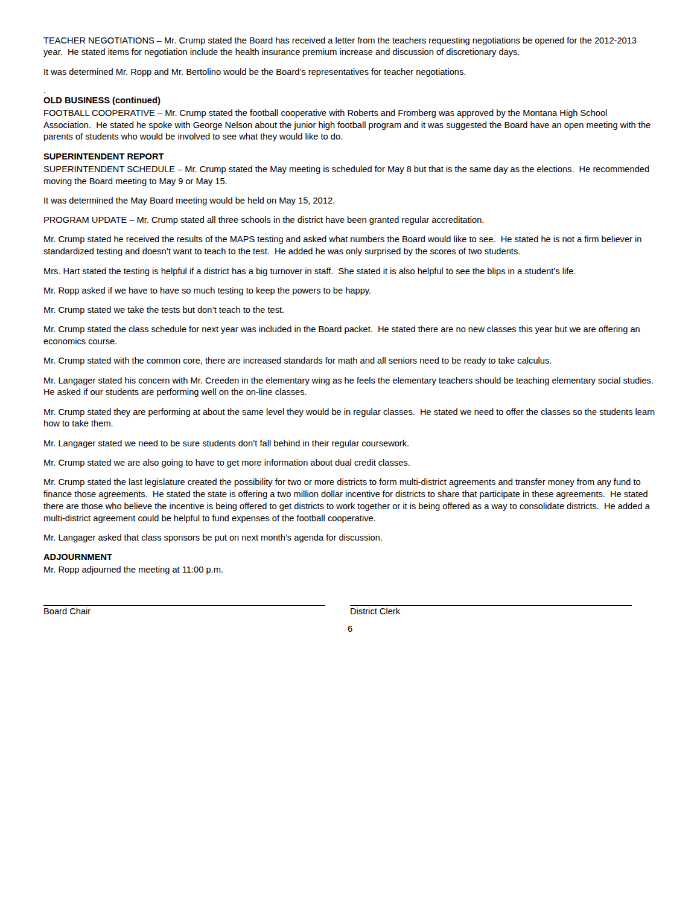TEACHER NEGOTIATIONS – Mr. Crump stated the Board has received a letter from the teachers requesting negotiations be opened for the 2012-2013 year. He stated items for negotiation include the health insurance premium increase and discussion of discretionary days.
It was determined Mr. Ropp and Mr. Bertolino would be the Board’s representatives for teacher negotiations.
.
OLD BUSINESS (continued)
FOOTBALL COOPERATIVE – Mr. Crump stated the football cooperative with Roberts and Fromberg was approved by the Montana High School Association. He stated he spoke with George Nelson about the junior high football program and it was suggested the Board have an open meeting with the parents of students who would be involved to see what they would like to do.
SUPERINTENDENT REPORT
SUPERINTENDENT SCHEDULE – Mr. Crump stated the May meeting is scheduled for May 8 but that is the same day as the elections. He recommended moving the Board meeting to May 9 or May 15.
It was determined the May Board meeting would be held on May 15, 2012.
PROGRAM UPDATE – Mr. Crump stated all three schools in the district have been granted regular accreditation.
Mr. Crump stated he received the results of the MAPS testing and asked what numbers the Board would like to see. He stated he is not a firm believer in standardized testing and doesn’t want to teach to the test. He added he was only surprised by the scores of two students.
Mrs. Hart stated the testing is helpful if a district has a big turnover in staff. She stated it is also helpful to see the blips in a student’s life.
Mr. Ropp asked if we have to have so much testing to keep the powers to be happy.
Mr. Crump stated we take the tests but don’t teach to the test.
Mr. Crump stated the class schedule for next year was included in the Board packet. He stated there are no new classes this year but we are offering an economics course.
Mr. Crump stated with the common core, there are increased standards for math and all seniors need to be ready to take calculus.
Mr. Langager stated his concern with Mr. Creeden in the elementary wing as he feels the elementary teachers should be teaching elementary social studies. He asked if our students are performing well on the on-line classes.
Mr. Crump stated they are performing at about the same level they would be in regular classes. He stated we need to offer the classes so the students learn how to take them.
Mr. Langager stated we need to be sure students don’t fall behind in their regular coursework.
Mr. Crump stated we are also going to have to get more information about dual credit classes.
Mr. Crump stated the last legislature created the possibility for two or more districts to form multi-district agreements and transfer money from any fund to finance those agreements. He stated the state is offering a two million dollar incentive for districts to share that participate in these agreements. He stated there are those who believe the incentive is being offered to get districts to work together or it is being offered as a way to consolidate districts. He added a multi-district agreement could be helpful to fund expenses of the football cooperative.
Mr. Langager asked that class sponsors be put on next month’s agenda for discussion.
ADJOURNMENT
Mr. Ropp adjourned the meeting at 11:00 p.m.
| Board Chair | District Clerk |
6